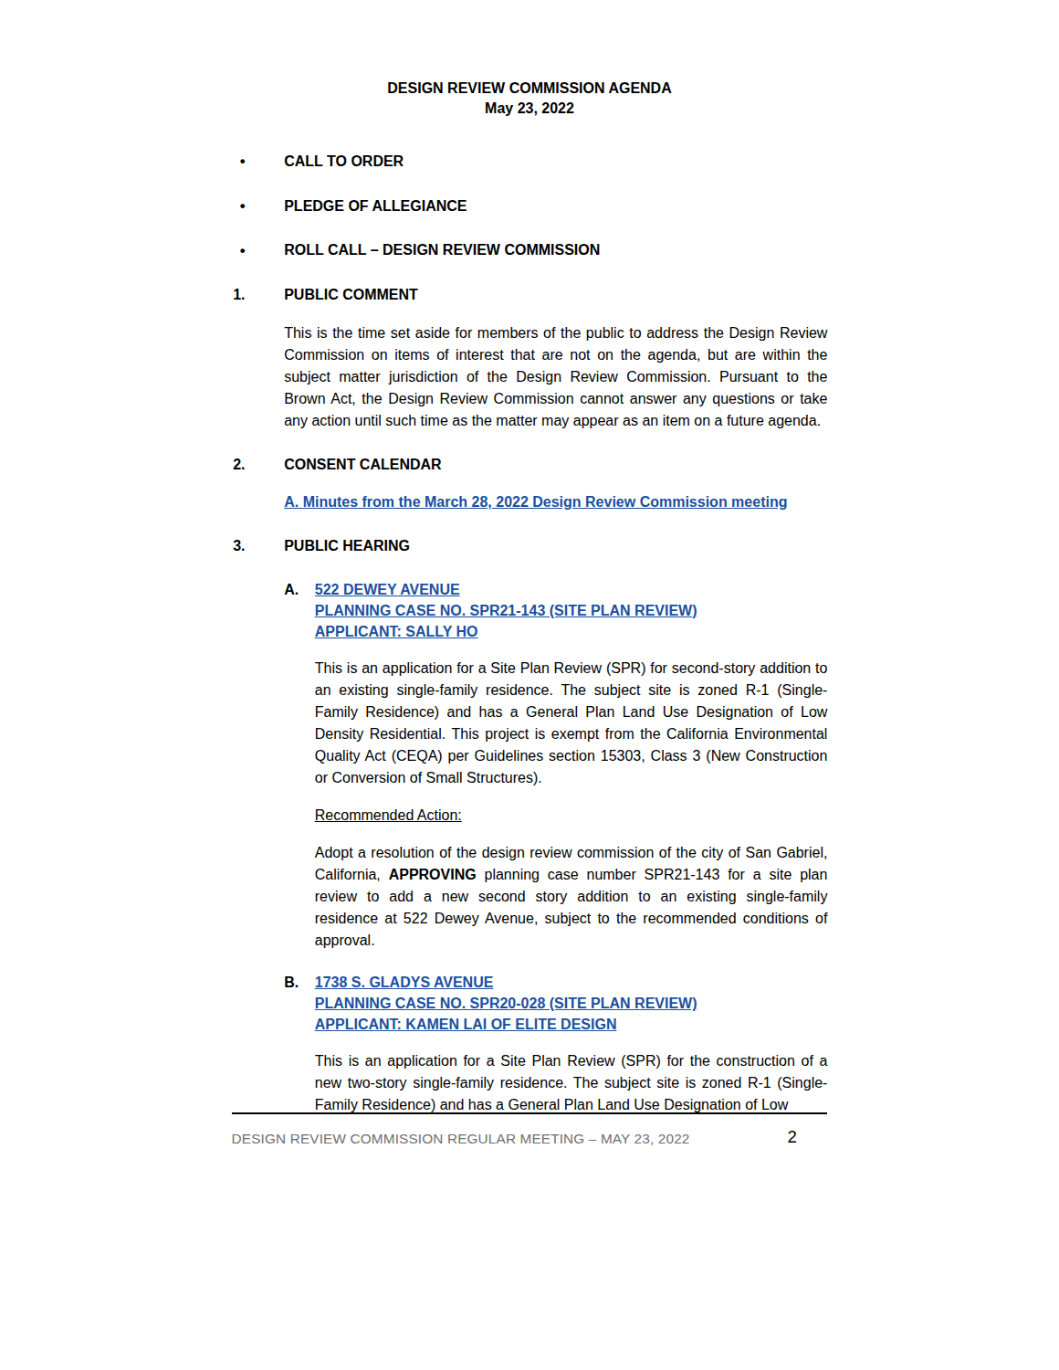DESIGN REVIEW COMMISSION AGENDA
May 23, 2022
CALL TO ORDER
PLEDGE OF ALLEGIANCE
ROLL CALL – DESIGN REVIEW COMMISSION
1. PUBLIC COMMENT
This is the time set aside for members of the public to address the Design Review Commission on items of interest that are not on the agenda, but are within the subject matter jurisdiction of the Design Review Commission. Pursuant to the Brown Act, the Design Review Commission cannot answer any questions or take any action until such time as the matter may appear as an item on a future agenda.
2. CONSENT CALENDAR
A. Minutes from the March 28, 2022 Design Review Commission meeting
3. PUBLIC HEARING
A.
522 DEWEY AVENUE
PLANNING CASE NO. SPR21-143 (SITE PLAN REVIEW)
APPLICANT: SALLY HO
This is an application for a Site Plan Review (SPR) for second-story addition to an existing single-family residence. The subject site is zoned R-1 (Single-Family Residence) and has a General Plan Land Use Designation of Low Density Residential. This project is exempt from the California Environmental Quality Act (CEQA) per Guidelines section 15303, Class 3 (New Construction or Conversion of Small Structures).
Recommended Action:
Adopt a resolution of the design review commission of the city of San Gabriel, California, APPROVING planning case number SPR21-143 for a site plan review to add a new second story addition to an existing single-family residence at 522 Dewey Avenue, subject to the recommended conditions of approval.
B.
1738 S. GLADYS AVENUE
PLANNING CASE NO. SPR20-028 (SITE PLAN REVIEW)
APPLICANT: KAMEN LAI OF ELITE DESIGN
This is an application for a Site Plan Review (SPR) for the construction of a new two-story single-family residence. The subject site is zoned R-1 (Single-Family Residence) and has a General Plan Land Use Designation of Low
DESIGN REVIEW COMMISSION REGULAR MEETING – MAY 23, 2022
2